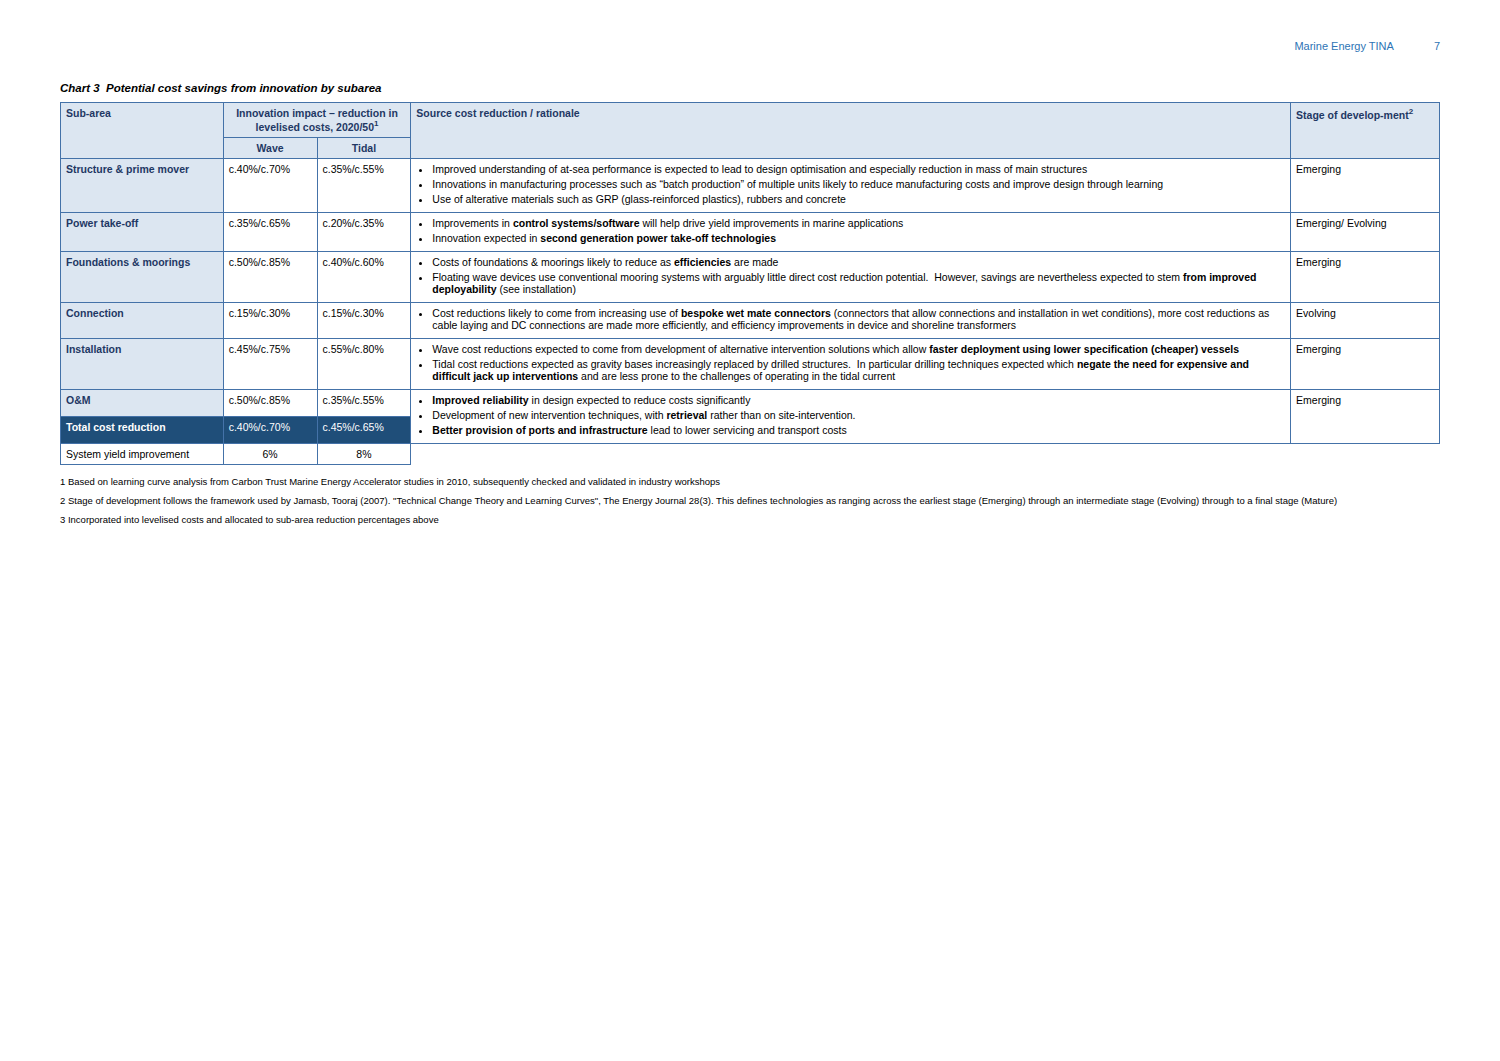Marine Energy TINA 7
Chart 3 Potential cost savings from innovation by subarea
| Sub-area | Innovation impact – reduction in levelised costs, 2020/50 1 | Source cost reduction / rationale | Stage of develop-ment 2 |
| --- | --- | --- | --- |
| Wave | Tidal |
| Structure & prime mover | c.40%/c.70% | c.35%/c.55% | Improved understanding of at-sea performance is expected to lead to design optimisation and especially reduction in mass of main structures Innovations in manufacturing processes such as “batch production” of multiple units likely to reduce manufacturing costs and improve design through learning Use of alterative materials such as GRP (glass-reinforced plastics), rubbers and concrete | Emerging |
| Power take-off | c.35%/c.65% | c.20%/c.35% | Improvements in control systems/software will help drive yield improvements in marine applications Innovation expected in second generation power take-off technologies | Emerging/ Evolving |
| Foundations & moorings | c.50%/c.85% | c.40%/c.60% | Costs of foundations & moorings likely to reduce as efficiencies are made Floating wave devices use conventional mooring systems with arguably little direct cost reduction potential. However, savings are nevertheless expected to stem from improved deployability (see installation) | Emerging |
| Connection | c.15%/c.30% | c.15%/c.30% | Cost reductions likely to come from increasing use of bespoke wet mate connectors (connectors that allow connections and installation in wet conditions), more cost reductions as cable laying and DC connections are made more efficiently, and efficiency improvements in device and shoreline transformers | Evolving |
| Installation | c.45%/c.75% | c.55%/c.80% | Wave cost reductions expected to come from development of alternative intervention solutions which allow faster deployment using lower specification (cheaper) vessels Tidal cost reductions expected as gravity bases increasingly replaced by drilled structures. In particular drilling techniques expected which negate the need for expensive and difficult jack up interventions and are less prone to the challenges of operating in the tidal current | Emerging |
| O&M | c.50%/c.85% | c.35%/c.55% | Improved reliability in design expected to reduce costs significantly Development of new intervention techniques, with retrieval rather than on site-intervention. Better provision of ports and infrastructure lead to lower servicing and transport costs | Emerging |
| Total cost reduction | c.40%/c.70% | c.45%/c.65% |
| System yield improvement | 6% | 8% | | |
1 Based on learning curve analysis from Carbon Trust Marine Energy Accelerator studies in 2010, subsequently checked and validated in industry workshops
2 Stage of development follows the framework used by Jamasb, Tooraj (2007). "Technical Change Theory and Learning Curves", The Energy Journal 28(3). This defines technologies as ranging across the earliest stage (Emerging) through an intermediate stage (Evolving) through to a final stage (Mature)
3 Incorporated into levelised costs and allocated to sub-area reduction percentages above